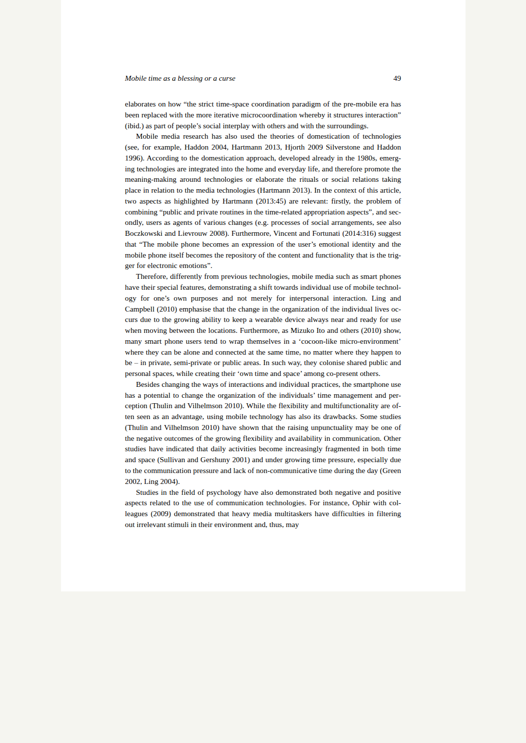Mobile time as a blessing or a curse 49
elaborates on how “the strict time-space coordination paradigm of the pre-mobile era has been replaced with the more iterative microcoordination whereby it structures interaction” (ibid.) as part of people’s social interplay with others and with the surroundings.
Mobile media research has also used the theories of domestication of technologies (see, for example, Haddon 2004, Hartmann 2013, Hjorth 2009 Silverstone and Haddon 1996). According to the domestication approach, developed already in the 1980s, emerging technologies are integrated into the home and everyday life, and therefore promote the meaning-making around technologies or elaborate the rituals or social relations taking place in relation to the media technologies (Hartmann 2013). In the context of this article, two aspects as highlighted by Hartmann (2013:45) are relevant: firstly, the problem of combining “public and private routines in the time-related appropriation aspects”, and secondly, users as agents of various changes (e.g. processes of social arrangements, see also Boczkowski and Lievrouw 2008). Furthermore, Vincent and Fortunati (2014:316) suggest that “The mobile phone becomes an expression of the user’s emotional identity and the mobile phone itself becomes the repository of the content and functionality that is the trigger for electronic emotions”.
Therefore, differently from previous technologies, mobile media such as smart phones have their special features, demonstrating a shift towards individual use of mobile technology for one’s own purposes and not merely for interpersonal interaction. Ling and Campbell (2010) emphasise that the change in the organization of the individual lives occurs due to the growing ability to keep a wearable device always near and ready for use when moving between the locations. Furthermore, as Mizuko Ito and others (2010) show, many smart phone users tend to wrap themselves in a ‘cocoon-like micro-environment’ where they can be alone and connected at the same time, no matter where they happen to be – in private, semi-private or public areas. In such way, they colonise shared public and personal spaces, while creating their ‘own time and space’ among co-present others.
Besides changing the ways of interactions and individual practices, the smartphone use has a potential to change the organization of the individuals’ time management and perception (Thulin and Vilhelmson 2010). While the flexibility and multifunctionality are often seen as an advantage, using mobile technology has also its drawbacks. Some studies (Thulin and Vilhelmson 2010) have shown that the raising unpunctuality may be one of the negative outcomes of the growing flexibility and availability in communication. Other studies have indicated that daily activities become increasingly fragmented in both time and space (Sullivan and Gershuny 2001) and under growing time pressure, especially due to the communication pressure and lack of non-communicative time during the day (Green 2002, Ling 2004).
Studies in the field of psychology have also demonstrated both negative and positive aspects related to the use of communication technologies. For instance, Ophir with colleagues (2009) demonstrated that heavy media multitaskers have difficulties in filtering out irrelevant stimuli in their environment and, thus, may